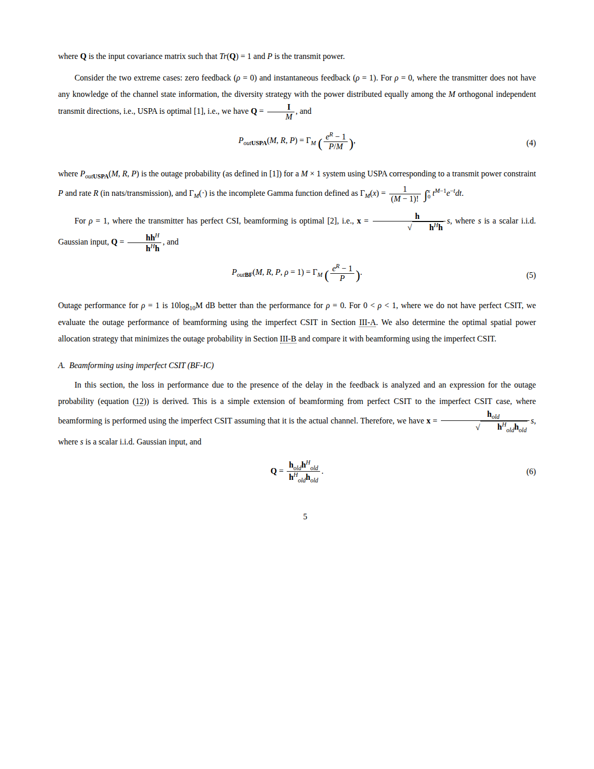where Q is the input covariance matrix such that Tr(Q) = 1 and P is the transmit power.
Consider the two extreme cases: zero feedback (ρ = 0) and instantaneous feedback (ρ = 1). For ρ = 0, where the transmitter does not have any knowledge of the channel state information, the diversity strategy with the power distributed equally among the M orthogonal independent transmit directions, i.e., USPA is optimal [1], i.e., we have Q = IM, and
Pout USPA(M, R, P) = ΓM (eR − 1 P/M), (4)
where Pout USPA(M, R, P) is the outage probability (as defined in [1]) for a M × 1 system using USPA corresponding to a transmit power constraint P and rate R (in nats/transmission), and ΓM(·) is the incomplete Gamma function defined as ΓM(x) = 1(M − 1)! ∫x 0 tM−1e−tdt.
For ρ = 1, where the transmitter has perfect CSI, beamforming is optimal [2], i.e., x = h√hHh s, where s is a scalar i.i.d. Gaussian input, Q = hhH hHh, and
Pout BF(M, R, P, ρ = 1) = ΓM (eR − 1 P). (5)
Outage performance for ρ = 1 is 10log10M dB better than the performance for ρ = 0. For 0 < ρ < 1, where we do not have perfect CSIT, we evaluate the outage performance of beamforming using the imperfect CSIT in Section III-A. We also determine the optimal spatial power allocation strategy that minimizes the outage probability in Section III-B and compare it with beamforming using the imperfect CSIT.
A. Beamforming using imperfect CSIT (BF-IC)
In this section, the loss in performance due to the presence of the delay in the feedback is analyzed and an expression for the outage probability (equation (12)) is derived. This is a simple extension of beamforming from perfect CSIT to the imperfect CSIT case, where beamforming is performed using the imperfect CSIT assuming that it is the actual channel. Therefore, we have x = hold√hHoldhold s, where s is a scalar i.i.d. Gaussian input, and
Q = holdhHold hHoldhold. (6)
5